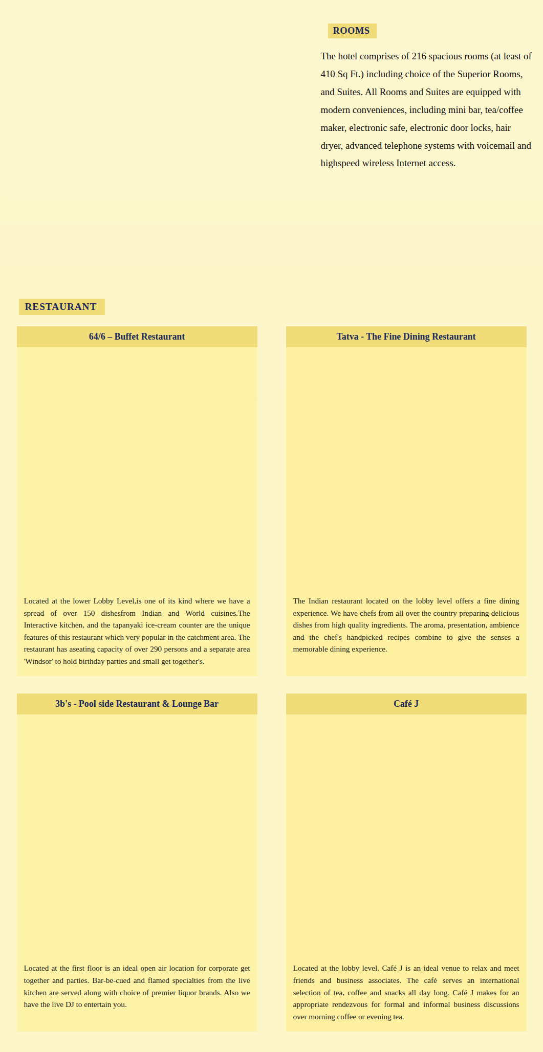ROOMS
The hotel comprises of 216 spacious rooms (at least of 410 Sq Ft.) including choice of the Superior Rooms, and Suites. All Rooms and Suites are equipped with modern conveniences, including mini bar, tea/coffee maker, electronic safe, electronic door locks, hair dryer, advanced telephone systems with voicemail and highspeed wireless Internet access.
RESTAURANT
64/6 – Buffet Restaurant
Located at the lower Lobby Level,is one of its kind where we have a spread of over 150 dishesfrom Indian and World cuisines.The Interactive kitchen, and the tapanyaki ice-cream counter are the unique features of this restaurant which very popular in the catchment area. The restaurant has aseating capacity of over 290 persons and a separate area 'Windsor' to hold birthday parties and small get together's.
Tatva - The Fine Dining Restaurant
The Indian restaurant located on the lobby level offers a fine dining experience. We have chefs from all over the country preparing delicious dishes from high quality ingredients. The aroma, presentation, ambience and the chef's handpicked recipes combine to give the senses a memorable dining experience.
3b's - Pool side Restaurant & Lounge Bar
Located at the first floor is an ideal open air location for corporate get together and parties. Bar-be-cued and flamed specialties from the live kitchen are served along with choice of premier liquor brands. Also we have the live DJ to entertain you.
Café J
Located at the lobby level, Café J is an ideal venue to relax and meet friends and business associates. The café serves an international selection of tea, coffee and snacks all day long. Café J makes for an appropriate rendezvous for formal and informal business discussions over morning coffee or evening tea.